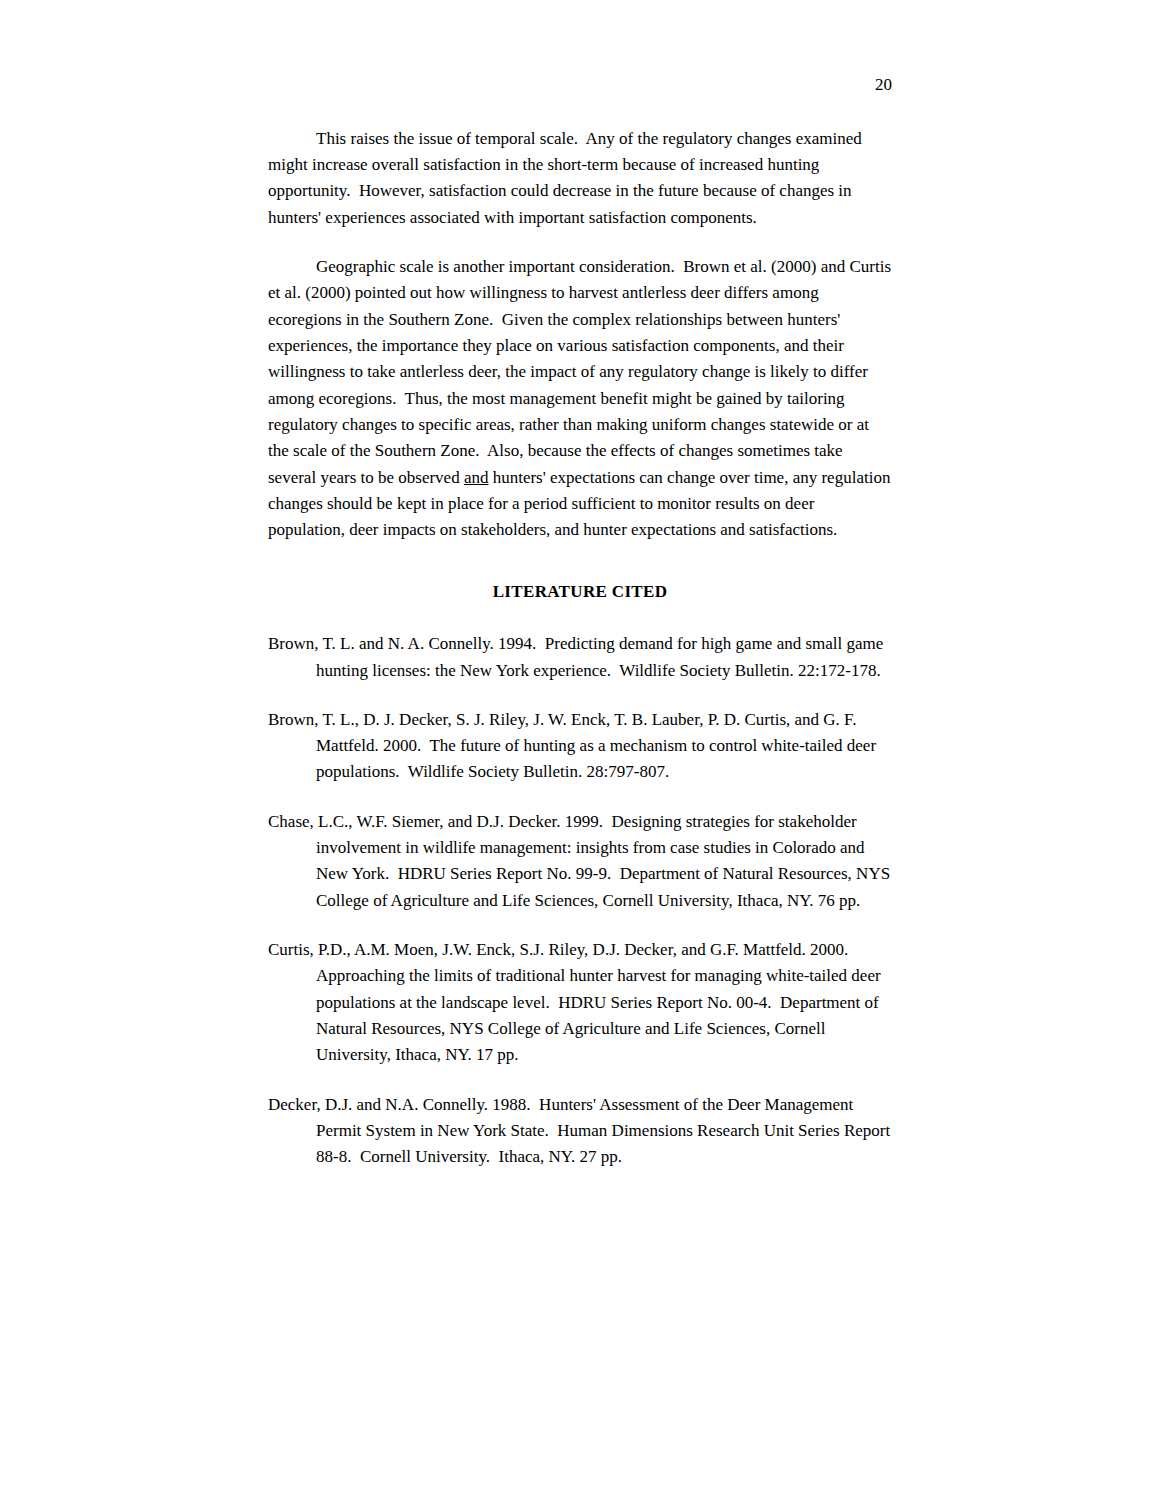20
This raises the issue of temporal scale. Any of the regulatory changes examined might increase overall satisfaction in the short-term because of increased hunting opportunity. However, satisfaction could decrease in the future because of changes in hunters' experiences associated with important satisfaction components.
Geographic scale is another important consideration. Brown et al. (2000) and Curtis et al. (2000) pointed out how willingness to harvest antlerless deer differs among ecoregions in the Southern Zone. Given the complex relationships between hunters' experiences, the importance they place on various satisfaction components, and their willingness to take antlerless deer, the impact of any regulatory change is likely to differ among ecoregions. Thus, the most management benefit might be gained by tailoring regulatory changes to specific areas, rather than making uniform changes statewide or at the scale of the Southern Zone. Also, because the effects of changes sometimes take several years to be observed and hunters' expectations can change over time, any regulation changes should be kept in place for a period sufficient to monitor results on deer population, deer impacts on stakeholders, and hunter expectations and satisfactions.
LITERATURE CITED
Brown, T. L. and N. A. Connelly. 1994. Predicting demand for high game and small game hunting licenses: the New York experience. Wildlife Society Bulletin. 22:172-178.
Brown, T. L., D. J. Decker, S. J. Riley, J. W. Enck, T. B. Lauber, P. D. Curtis, and G. F. Mattfeld. 2000. The future of hunting as a mechanism to control white-tailed deer populations. Wildlife Society Bulletin. 28:797-807.
Chase, L.C., W.F. Siemer, and D.J. Decker. 1999. Designing strategies for stakeholder involvement in wildlife management: insights from case studies in Colorado and New York. HDRU Series Report No. 99-9. Department of Natural Resources, NYS College of Agriculture and Life Sciences, Cornell University, Ithaca, NY. 76 pp.
Curtis, P.D., A.M. Moen, J.W. Enck, S.J. Riley, D.J. Decker, and G.F. Mattfeld. 2000. Approaching the limits of traditional hunter harvest for managing white-tailed deer populations at the landscape level. HDRU Series Report No. 00-4. Department of Natural Resources, NYS College of Agriculture and Life Sciences, Cornell University, Ithaca, NY. 17 pp.
Decker, D.J. and N.A. Connelly. 1988. Hunters' Assessment of the Deer Management Permit System in New York State. Human Dimensions Research Unit Series Report 88-8. Cornell University. Ithaca, NY. 27 pp.